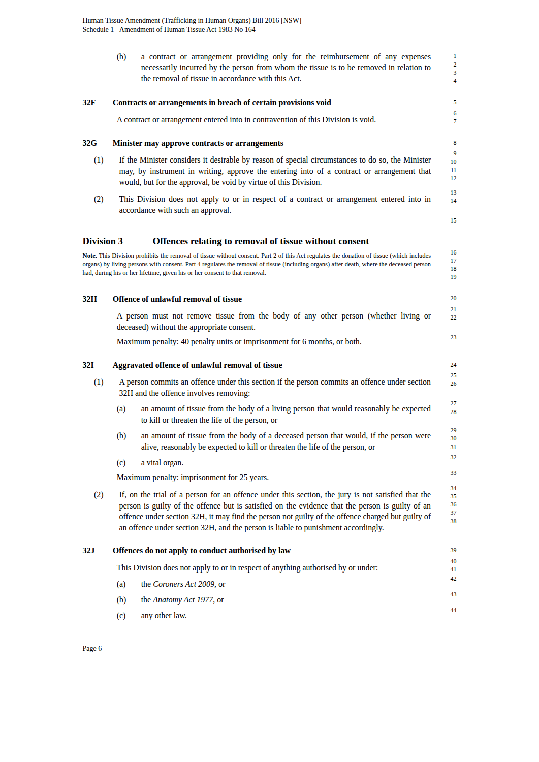Human Tissue Amendment (Trafficking in Human Organs) Bill 2016 [NSW] Schedule 1 Amendment of Human Tissue Act 1983 No 164
(b)
a contract or arrangement providing only for the reimbursement of any expenses necessarily incurred by the person from whom the tissue is to be removed in relation to the removal of tissue in accordance with this Act.
1234
32F
Contracts or arrangements in breach of certain provisions void
5
A contract or arrangement entered into in contravention of this Division is void.
67
32G
Minister may approve contracts or arrangements
8
(1)
If the Minister considers it desirable by reason of special circumstances to do so, the Minister may, by instrument in writing, approve the entering into of a contract or arrangement that would, but for the approval, be void by virtue of this Division.
9101112
(2)
This Division does not apply to or in respect of a contract or arrangement entered into in accordance with such an approval.
1314
Division 3
Offences relating to removal of tissue without consent
15
Note. This Division prohibits the removal of tissue without consent. Part 2 of this Act regulates the donation of tissue (which includes organs) by living persons with consent. Part 4 regulates the removal of tissue (including organs) after death, where the deceased person had, during his or her lifetime, given his or her consent to that removal.
16171819
32H
Offence of unlawful removal of tissue
20
A person must not remove tissue from the body of any other person (whether living or deceased) without the appropriate consent.
2122
Maximum penalty: 40 penalty units or imprisonment for 6 months, or both.
23
32I
Aggravated offence of unlawful removal of tissue
24
(1)
A person commits an offence under this section if the person commits an offence under section 32H and the offence involves removing:
2526
(a)
an amount of tissue from the body of a living person that would reasonably be expected to kill or threaten the life of the person, or
2728
(b)
an amount of tissue from the body of a deceased person that would, if the person were alive, reasonably be expected to kill or threaten the life of the person, or
293031
(c)
a vital organ.
32
Maximum penalty: imprisonment for 25 years.
33
(2)
If, on the trial of a person for an offence under this section, the jury is not satisfied that the person is guilty of the offence but is satisfied on the evidence that the person is guilty of an offence under section 32H, it may find the person not guilty of the offence charged but guilty of an offence under section 32H, and the person is liable to punishment accordingly.
3435363738
32J
Offences do not apply to conduct authorised by law
39
This Division does not apply to or in respect of anything authorised by or under:
4041
(a)
the Coroners Act 2009, or
42
(b)
the Anatomy Act 1977, or
43
(c)
any other law.
44
Page 6